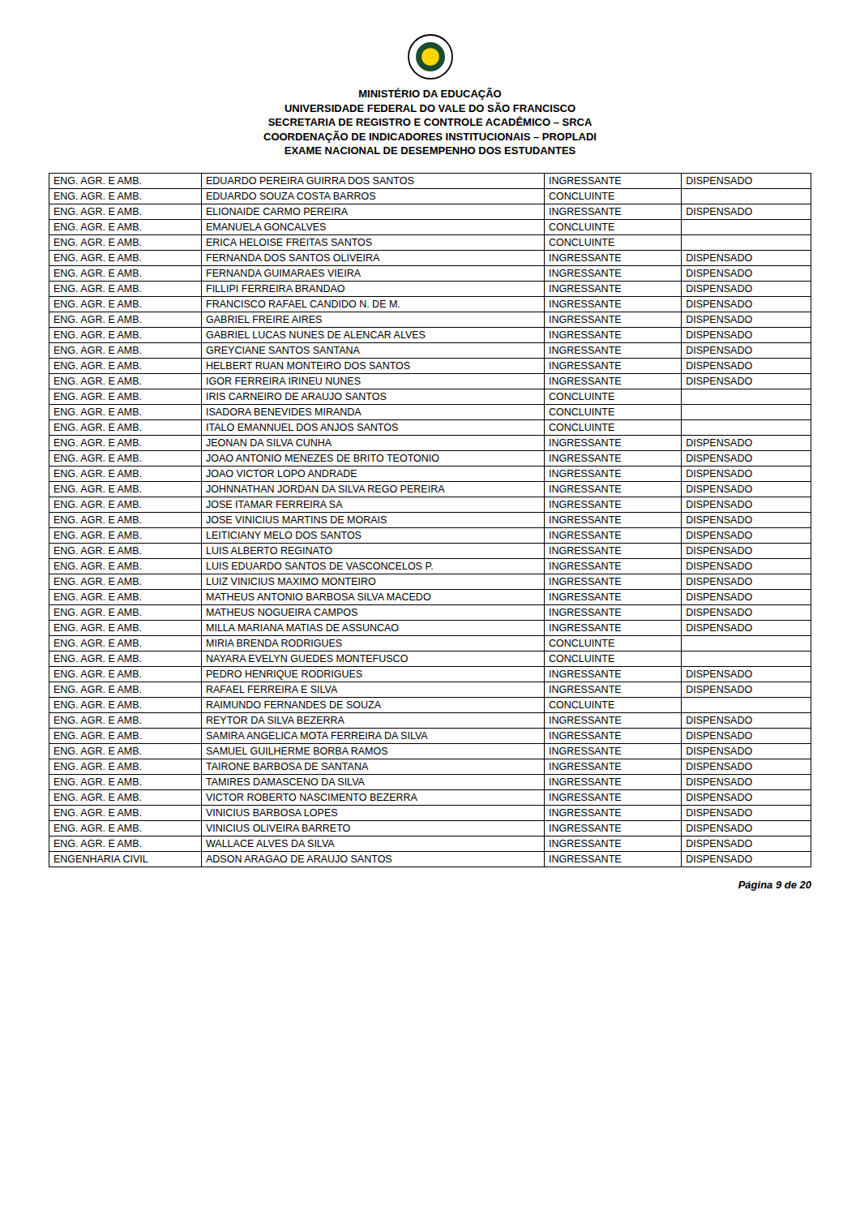MINISTÉRIO DA EDUCAÇÃO
UNIVERSIDADE FEDERAL DO VALE DO SÃO FRANCISCO
SECRETARIA DE REGISTRO E CONTROLE ACADÊMICO – SRCA
COORDENAÇÃO DE INDICADORES INSTITUCIONAIS – PROPLADI
EXAME NACIONAL DE DESEMPENHO DOS ESTUDANTES
| ENG. AGR. E AMB. | EDUARDO PEREIRA GUIRRA DOS SANTOS | INGRESSANTE | DISPENSADO |
| ENG. AGR. E AMB. | EDUARDO SOUZA COSTA BARROS | CONCLUINTE | |
| ENG. AGR. E AMB. | ELIONAIDE CARMO PEREIRA | INGRESSANTE | DISPENSADO |
| ENG. AGR. E AMB. | EMANUELA GONCALVES | CONCLUINTE | |
| ENG. AGR. E AMB. | ERICA HELOISE FREITAS SANTOS | CONCLUINTE | |
| ENG. AGR. E AMB. | FERNANDA DOS SANTOS OLIVEIRA | INGRESSANTE | DISPENSADO |
| ENG. AGR. E AMB. | FERNANDA GUIMARAES VIEIRA | INGRESSANTE | DISPENSADO |
| ENG. AGR. E AMB. | FILLIPI FERREIRA BRANDAO | INGRESSANTE | DISPENSADO |
| ENG. AGR. E AMB. | FRANCISCO RAFAEL CANDIDO N. DE M. | INGRESSANTE | DISPENSADO |
| ENG. AGR. E AMB. | GABRIEL FREIRE AIRES | INGRESSANTE | DISPENSADO |
| ENG. AGR. E AMB. | GABRIEL LUCAS NUNES DE ALENCAR ALVES | INGRESSANTE | DISPENSADO |
| ENG. AGR. E AMB. | GREYCIANE SANTOS SANTANA | INGRESSANTE | DISPENSADO |
| ENG. AGR. E AMB. | HELBERT RUAN MONTEIRO DOS SANTOS | INGRESSANTE | DISPENSADO |
| ENG. AGR. E AMB. | IGOR FERREIRA IRINEU NUNES | INGRESSANTE | DISPENSADO |
| ENG. AGR. E AMB. | IRIS CARNEIRO DE ARAUJO SANTOS | CONCLUINTE | |
| ENG. AGR. E AMB. | ISADORA BENEVIDES MIRANDA | CONCLUINTE | |
| ENG. AGR. E AMB. | ITALO EMANNUEL DOS ANJOS SANTOS | CONCLUINTE | |
| ENG. AGR. E AMB. | JEONAN DA SILVA CUNHA | INGRESSANTE | DISPENSADO |
| ENG. AGR. E AMB. | JOAO ANTONIO MENEZES DE BRITO TEOTONIO | INGRESSANTE | DISPENSADO |
| ENG. AGR. E AMB. | JOAO VICTOR LOPO ANDRADE | INGRESSANTE | DISPENSADO |
| ENG. AGR. E AMB. | JOHNNATHAN JORDAN DA SILVA REGO PEREIRA | INGRESSANTE | DISPENSADO |
| ENG. AGR. E AMB. | JOSE ITAMAR FERREIRA SA | INGRESSANTE | DISPENSADO |
| ENG. AGR. E AMB. | JOSE VINICIUS MARTINS DE MORAIS | INGRESSANTE | DISPENSADO |
| ENG. AGR. E AMB. | LEITICIANY MELO DOS SANTOS | INGRESSANTE | DISPENSADO |
| ENG. AGR. E AMB. | LUIS ALBERTO REGINATO | INGRESSANTE | DISPENSADO |
| ENG. AGR. E AMB. | LUIS EDUARDO SANTOS DE VASCONCELOS P. | INGRESSANTE | DISPENSADO |
| ENG. AGR. E AMB. | LUIZ VINICIUS MAXIMO MONTEIRO | INGRESSANTE | DISPENSADO |
| ENG. AGR. E AMB. | MATHEUS ANTONIO BARBOSA SILVA MACEDO | INGRESSANTE | DISPENSADO |
| ENG. AGR. E AMB. | MATHEUS NOGUEIRA CAMPOS | INGRESSANTE | DISPENSADO |
| ENG. AGR. E AMB. | MILLA MARIANA MATIAS DE ASSUNCAO | INGRESSANTE | DISPENSADO |
| ENG. AGR. E AMB. | MIRIA BRENDA RODRIGUES | CONCLUINTE | |
| ENG. AGR. E AMB. | NAYARA EVELYN GUEDES MONTEFUSCO | CONCLUINTE | |
| ENG. AGR. E AMB. | PEDRO HENRIQUE RODRIGUES | INGRESSANTE | DISPENSADO |
| ENG. AGR. E AMB. | RAFAEL FERREIRA E SILVA | INGRESSANTE | DISPENSADO |
| ENG. AGR. E AMB. | RAIMUNDO FERNANDES DE SOUZA | CONCLUINTE | |
| ENG. AGR. E AMB. | REYTOR DA SILVA BEZERRA | INGRESSANTE | DISPENSADO |
| ENG. AGR. E AMB. | SAMIRA ANGELICA MOTA FERREIRA DA SILVA | INGRESSANTE | DISPENSADO |
| ENG. AGR. E AMB. | SAMUEL GUILHERME BORBA RAMOS | INGRESSANTE | DISPENSADO |
| ENG. AGR. E AMB. | TAIRONE BARBOSA DE SANTANA | INGRESSANTE | DISPENSADO |
| ENG. AGR. E AMB. | TAMIRES DAMASCENO DA SILVA | INGRESSANTE | DISPENSADO |
| ENG. AGR. E AMB. | VICTOR ROBERTO NASCIMENTO BEZERRA | INGRESSANTE | DISPENSADO |
| ENG. AGR. E AMB. | VINICIUS BARBOSA LOPES | INGRESSANTE | DISPENSADO |
| ENG. AGR. E AMB. | VINICIUS OLIVEIRA BARRETO | INGRESSANTE | DISPENSADO |
| ENG. AGR. E AMB. | WALLACE ALVES DA SILVA | INGRESSANTE | DISPENSADO |
| ENGENHARIA CIVIL | ADSON ARAGAO DE ARAUJO SANTOS | INGRESSANTE | DISPENSADO |
Página 9 de 20